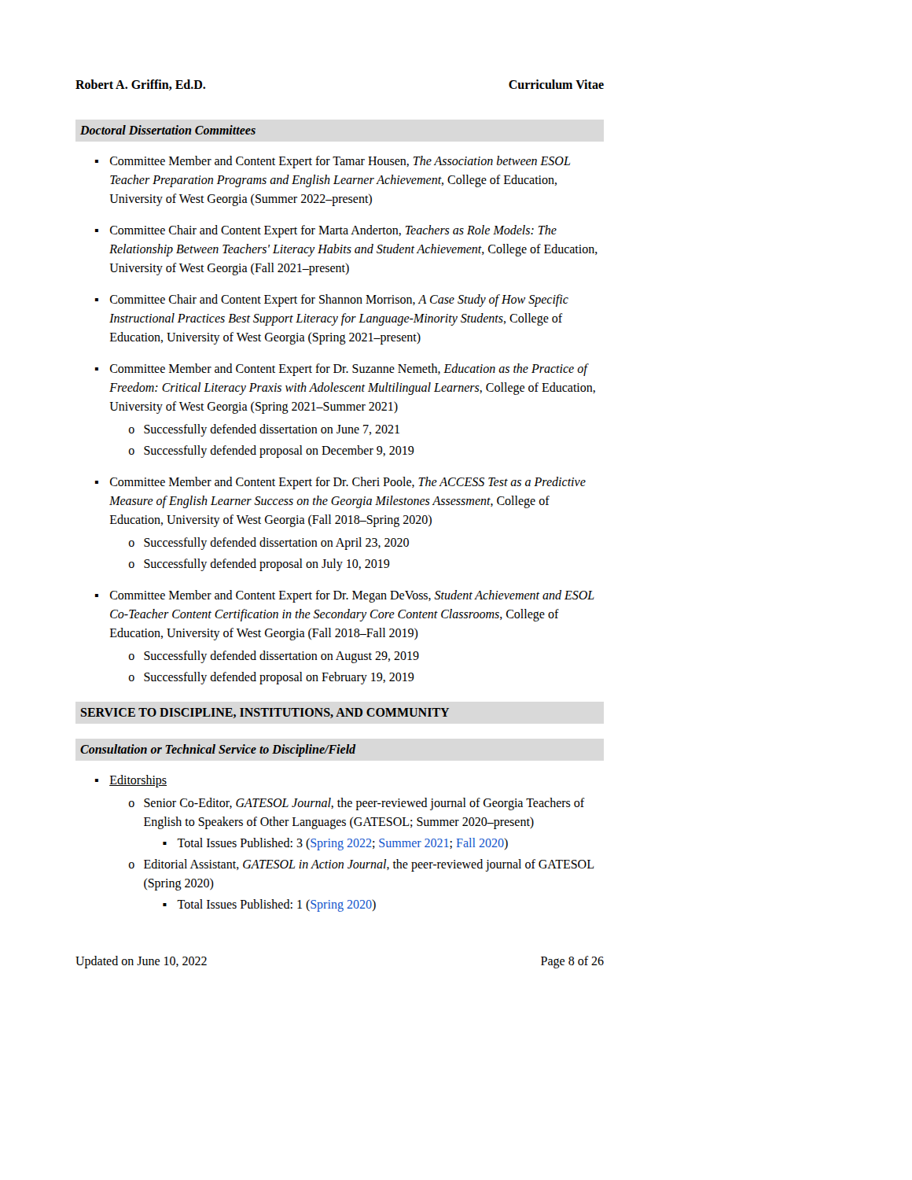Robert A. Griffin, Ed.D. Curriculum Vitae
Doctoral Dissertation Committees
Committee Member and Content Expert for Tamar Housen, The Association between ESOL Teacher Preparation Programs and English Learner Achievement, College of Education, University of West Georgia (Summer 2022–present)
Committee Chair and Content Expert for Marta Anderton, Teachers as Role Models: The Relationship Between Teachers' Literacy Habits and Student Achievement, College of Education, University of West Georgia (Fall 2021–present)
Committee Chair and Content Expert for Shannon Morrison, A Case Study of How Specific Instructional Practices Best Support Literacy for Language-Minority Students, College of Education, University of West Georgia (Spring 2021–present)
Committee Member and Content Expert for Dr. Suzanne Nemeth, Education as the Practice of Freedom: Critical Literacy Praxis with Adolescent Multilingual Learners, College of Education, University of West Georgia (Spring 2021–Summer 2021)
Successfully defended dissertation on June 7, 2021
Successfully defended proposal on December 9, 2019
Committee Member and Content Expert for Dr. Cheri Poole, The ACCESS Test as a Predictive Measure of English Learner Success on the Georgia Milestones Assessment, College of Education, University of West Georgia (Fall 2018–Spring 2020)
Successfully defended dissertation on April 23, 2020
Successfully defended proposal on July 10, 2019
Committee Member and Content Expert for Dr. Megan DeVoss, Student Achievement and ESOL Co-Teacher Content Certification in the Secondary Core Content Classrooms, College of Education, University of West Georgia (Fall 2018–Fall 2019)
Successfully defended dissertation on August 29, 2019
Successfully defended proposal on February 19, 2019
Service to Discipline, Institutions, and Community
Consultation or Technical Service to Discipline/Field
Editorships
Senior Co-Editor, GATESOL Journal, the peer-reviewed journal of Georgia Teachers of English to Speakers of Other Languages (GATESOL; Summer 2020–present)
Total Issues Published: 3 (Spring 2022; Summer 2021; Fall 2020)
Editorial Assistant, GATESOL in Action Journal, the peer-reviewed journal of GATESOL (Spring 2020)
Total Issues Published: 1 (Spring 2020)
Updated on June 10, 2022 Page 8 of 26